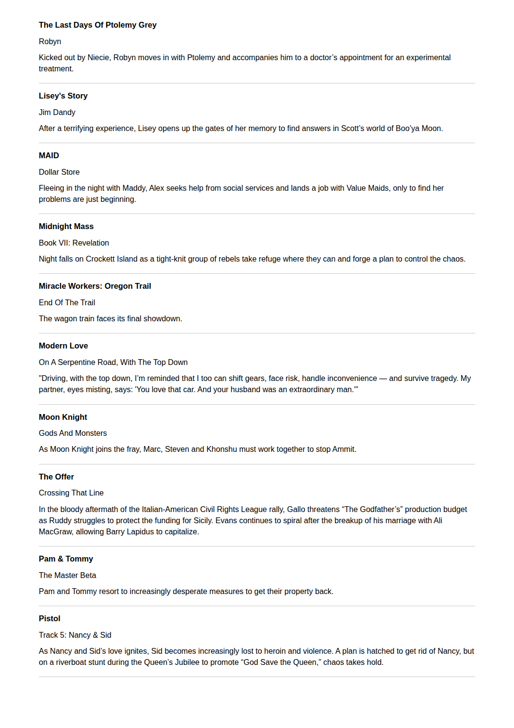The Last Days Of Ptolemy Grey
Robyn
Kicked out by Niecie, Robyn moves in with Ptolemy and accompanies him to a doctor’s appointment for an experimental treatment.
Lisey's Story
Jim Dandy
After a terrifying experience, Lisey opens up the gates of her memory to find answers in Scott’s world of Boo’ya Moon.
MAID
Dollar Store
Fleeing in the night with Maddy, Alex seeks help from social services and lands a job with Value Maids, only to find her problems are just beginning.
Midnight Mass
Book VII: Revelation
Night falls on Crockett Island as a tight-knit group of rebels take refuge where they can and forge a plan to control the chaos.
Miracle Workers: Oregon Trail
End Of The Trail
The wagon train faces its final showdown.
Modern Love
On A Serpentine Road, With The Top Down
"Driving, with the top down, I’m reminded that I too can shift gears, face risk, handle inconvenience — and survive tragedy. My partner, eyes misting, says: 'You love that car. And your husband was an extraordinary man.'"
Moon Knight
Gods And Monsters
As Moon Knight joins the fray, Marc, Steven and Khonshu must work together to stop Ammit.
The Offer
Crossing That Line
In the bloody aftermath of the Italian-American Civil Rights League rally, Gallo threatens “The Godfather’s” production budget as Ruddy struggles to protect the funding for Sicily. Evans continues to spiral after the breakup of his marriage with Ali MacGraw, allowing Barry Lapidus to capitalize.
Pam & Tommy
The Master Beta
Pam and Tommy resort to increasingly desperate measures to get their property back.
Pistol
Track 5: Nancy & Sid
As Nancy and Sid’s love ignites, Sid becomes increasingly lost to heroin and violence. A plan is hatched to get rid of Nancy, but on a riverboat stunt during the Queen’s Jubilee to promote “God Save the Queen,” chaos takes hold.